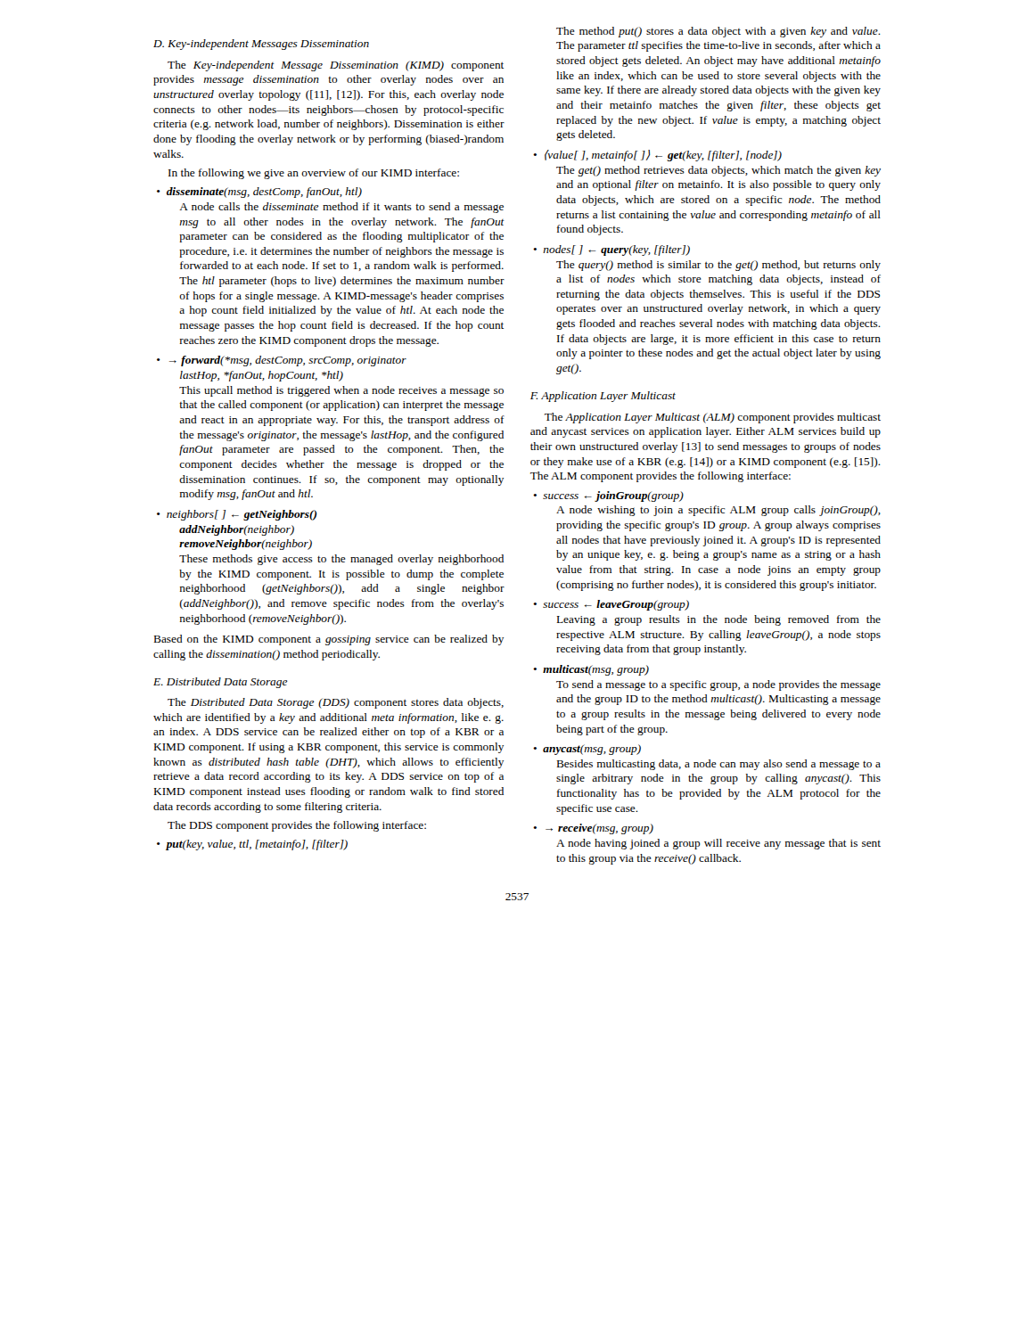D. Key-independent Messages Dissemination
The Key-independent Message Dissemination (KIMD) component provides message dissemination to other overlay nodes over an unstructured overlay topology ([11], [12]). For this, each overlay node connects to other nodes—its neighbors—chosen by protocol-specific criteria (e.g. network load, number of neighbors). Dissemination is either done by flooding the overlay network or by performing (biased-)random walks.
In the following we give an overview of our KIMD interface:
disseminate(msg, destComp, fanOut, htl) A node calls the disseminate method if it wants to send a message msg to all other nodes in the overlay network. The fanOut parameter can be considered as the flooding multiplicator of the procedure, i.e. it determines the number of neighbors the message is forwarded to at each node. If set to 1, a random walk is performed. The htl parameter (hops to live) determines the maximum number of hops for a single message. A KIMD-message's header comprises a hop count field initialized by the value of htl. At each node the message passes the hop count field is decreased. If the hop count reaches zero the KIMD component drops the message.
→ forward(*msg, destComp, srcComp, originator lastHop, *fanOut, hopCount, *htl) This upcall method is triggered when a node receives a message so that the called component (or application) can interpret the message and react in an appropriate way. For this, the transport address of the message's originator, the message's lastHop, and the configured fanOut parameter are passed to the component. Then, the component decides whether the message is dropped or the dissemination continues. If so, the component may optionally modify msg, fanOut and htl.
neighbors[ ] ← getNeighbors() addNeighbor(neighbor) removeNeighbor(neighbor) These methods give access to the managed overlay neighborhood by the KIMD component. It is possible to dump the complete neighborhood (getNeighbors()), add a single neighbor (addNeighbor()), and remove specific nodes from the overlay's neighborhood (removeNeighbor()).
Based on the KIMD component a gossiping service can be realized by calling the dissemination() method periodically.
E. Distributed Data Storage
The Distributed Data Storage (DDS) component stores data objects, which are identified by a key and additional meta information, like e. g. an index. A DDS service can be realized either on top of a KBR or a KIMD component. If using a KBR component, this service is commonly known as distributed hash table (DHT), which allows to efficiently retrieve a data record according to its key. A DDS service on top of a KIMD component instead uses flooding or random walk to find stored data records according to some filtering criteria.
The DDS component provides the following interface:
put(key, value, ttl, [metainfo], [filter]) The method put() stores a data object with a given key and value. The parameter ttl specifies the time-to-live in seconds, after which a stored object gets deleted. An object may have additional metainfo like an index, which can be used to store several objects with the same key. If there are already stored data objects with the given key and their metainfo matches the given filter, these objects get replaced by the new object. If value is empty, a matching object gets deleted.
⟨value[ ], metainfo[ ]⟩ ← get(key, [filter], [node]) The get() method retrieves data objects, which match the given key and an optional filter on metainfo. It is also possible to query only data objects, which are stored on a specific node. The method returns a list containing the value and corresponding metainfo of all found objects.
nodes[ ] ← query(key, [filter]) The query() method is similar to the get() method, but returns only a list of nodes which store matching data objects, instead of returning the data objects themselves. This is useful if the DDS operates over an unstructured overlay network, in which a query gets flooded and reaches several nodes with matching data objects. If data objects are large, it is more efficient in this case to return only a pointer to these nodes and get the actual object later by using get().
F. Application Layer Multicast
The Application Layer Multicast (ALM) component provides multicast and anycast services on application layer. Either ALM services build up their own unstructured overlay [13] to send messages to groups of nodes or they make use of a KBR (e.g. [14]) or a KIMD component (e.g. [15]). The ALM component provides the following interface:
success ← joinGroup(group) A node wishing to join a specific ALM group calls joinGroup(), providing the specific group's ID group. A group always comprises all nodes that have previously joined it. A group's ID is represented by an unique key, e. g. being a group's name as a string or a hash value from that string. In case a node joins an empty group (comprising no further nodes), it is considered this group's initiator.
success ← leaveGroup(group) Leaving a group results in the node being removed from the respective ALM structure. By calling leaveGroup(), a node stops receiving data from that group instantly.
multicast(msg, group) To send a message to a specific group, a node provides the message and the group ID to the method multicast(). Multicasting a message to a group results in the message being delivered to every node being part of the group.
anycast(msg, group) Besides multicasting data, a node can may also send a message to a single arbitrary node in the group by calling anycast(). This functionality has to be provided by the ALM protocol for the specific use case.
→ receive(msg, group) A node having joined a group will receive any message that is sent to this group via the receive() callback.
2537